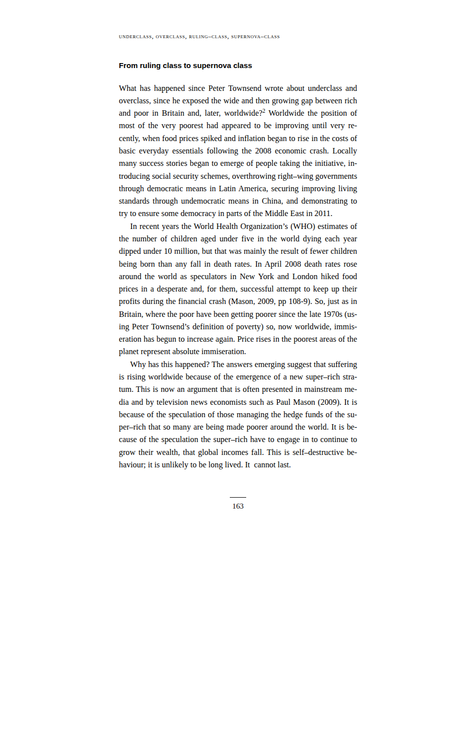Underclass, overclass, ruling–class, supernova–class
From ruling class to supernova class
What has happened since Peter Townsend wrote about underclass and overclass, since he exposed the wide and then growing gap between rich and poor in Britain and, later, worldwide?2 Worldwide the position of most of the very poorest had appeared to be improving until very recently, when food prices spiked and inflation began to rise in the costs of basic everyday essentials following the 2008 economic crash. Locally many success stories began to emerge of people taking the initiative, introducing social security schemes, overthrowing right–wing governments through democratic means in Latin America, securing improving living standards through undemocratic means in China, and demonstrating to try to ensure some democracy in parts of the Middle East in 2011.
In recent years the World Health Organization’s (WHO) estimates of the number of children aged under five in the world dying each year dipped under 10 million, but that was mainly the result of fewer children being born than any fall in death rates. In April 2008 death rates rose around the world as speculators in New York and London hiked food prices in a desperate and, for them, successful attempt to keep up their profits during the financial crash (Mason, 2009, pp 108-9). So, just as in Britain, where the poor have been getting poorer since the late 1970s (using Peter Townsend’s definition of poverty) so, now worldwide, immiseration has begun to increase again. Price rises in the poorest areas of the planet represent absolute immiseration.
Why has this happened? The answers emerging suggest that suffering is rising worldwide because of the emergence of a new super–rich stratum. This is now an argument that is often presented in mainstream media and by television news economists such as Paul Mason (2009). It is because of the speculation of those managing the hedge funds of the super–rich that so many are being made poorer around the world. It is because of the speculation the super–rich have to engage in to continue to grow their wealth, that global incomes fall. This is self–destructive behaviour; it is unlikely to be long lived. It cannot last.
163